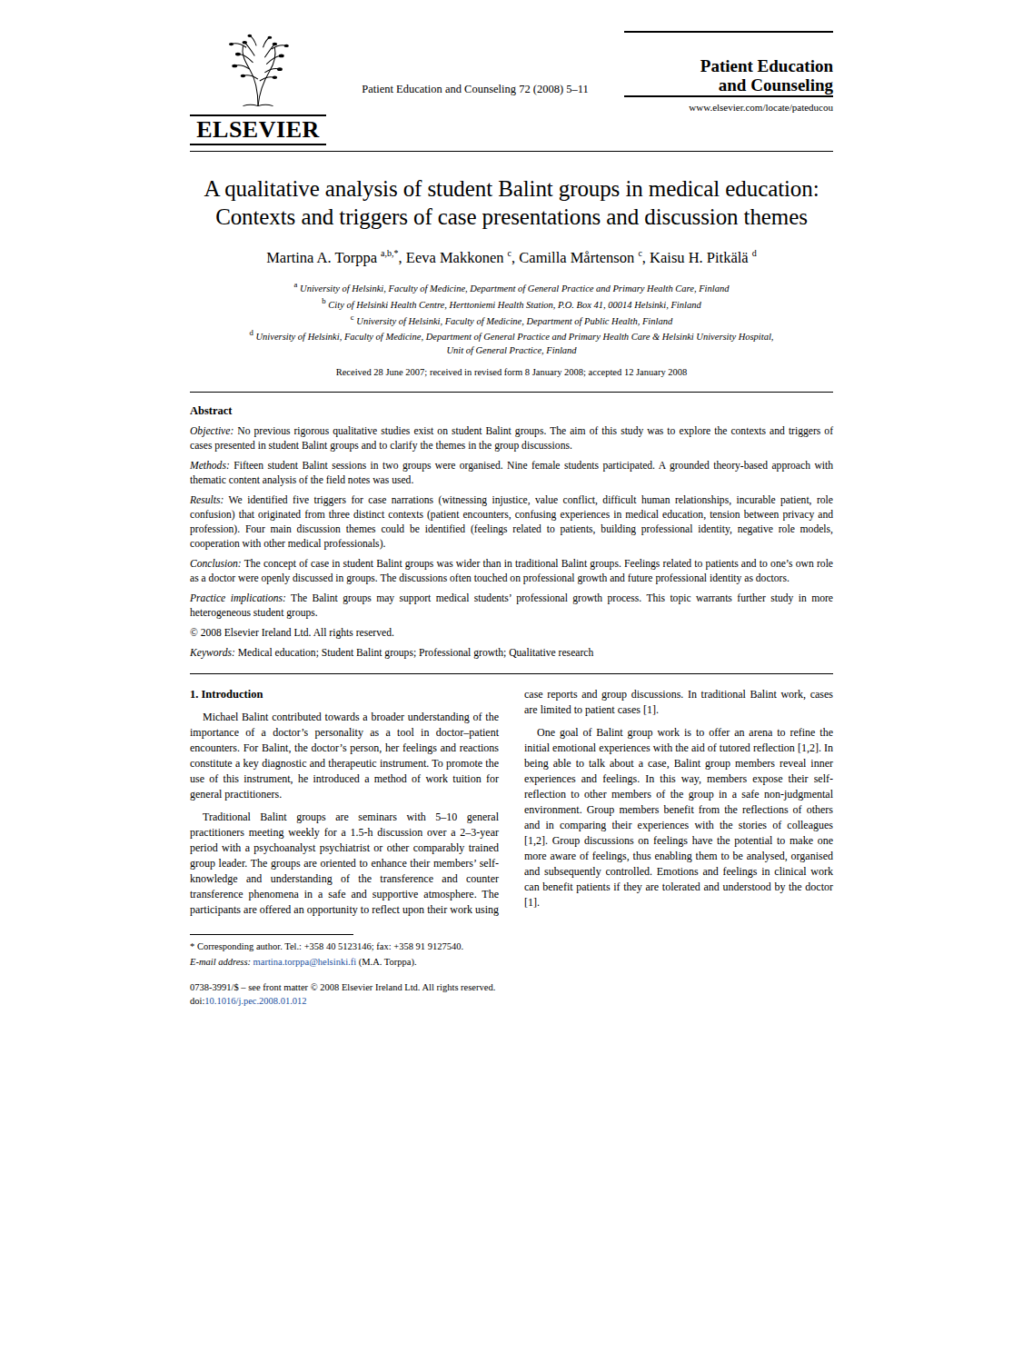ELSEVIER
Patient Education and Counseling 72 (2008) 5–11
Patient Educationand Counseling
www.elsevier.com/locate/pateducou
A qualitative analysis of student Balint groups in medical education:
Contexts and triggers of case presentations and discussion themes
Martina A. Torppa a,b,*, Eeva Makkonen c, Camilla Mårtenson c, Kaisu H. Pitkälä d
a University of Helsinki, Faculty of Medicine, Department of General Practice and Primary Health Care, Finland
b City of Helsinki Health Centre, Herttoniemi Health Station, P.O. Box 41, 00014 Helsinki, Finland
c University of Helsinki, Faculty of Medicine, Department of Public Health, Finland
d University of Helsinki, Faculty of Medicine, Department of General Practice and Primary Health Care & Helsinki University Hospital,
Unit of General Practice, Finland
Received 28 June 2007; received in revised form 8 January 2008; accepted 12 January 2008
Abstract
Objective: No previous rigorous qualitative studies exist on student Balint groups. The aim of this study was to explore the contexts and triggers of cases presented in student Balint groups and to clarify the themes in the group discussions.
Methods: Fifteen student Balint sessions in two groups were organised. Nine female students participated. A grounded theory-based approach with thematic content analysis of the field notes was used.
Results: We identified five triggers for case narrations (witnessing injustice, value conflict, difficult human relationships, incurable patient, role confusion) that originated from three distinct contexts (patient encounters, confusing experiences in medical education, tension between privacy and profession). Four main discussion themes could be identified (feelings related to patients, building professional identity, negative role models, cooperation with other medical professionals).
Conclusion: The concept of case in student Balint groups was wider than in traditional Balint groups. Feelings related to patients and to one’s own role as a doctor were openly discussed in groups. The discussions often touched on professional growth and future professional identity as doctors.
Practice implications: The Balint groups may support medical students’ professional growth process. This topic warrants further study in more heterogeneous student groups.
© 2008 Elsevier Ireland Ltd. All rights reserved.
Keywords: Medical education; Student Balint groups; Professional growth; Qualitative research
1. Introduction
Michael Balint contributed towards a broader understanding of the importance of a doctor’s personality as a tool in doctor–patient encounters. For Balint, the doctor’s person, her feelings and reactions constitute a key diagnostic and therapeutic instrument. To promote the use of this instrument, he introduced a method of work tuition for general practitioners.
Traditional Balint groups are seminars with 5–10 general practitioners meeting weekly for a 1.5-h discussion over a 2–3-year period with a psychoanalyst psychiatrist or other comparably trained group leader. The groups are oriented to enhance their members’ self-knowledge and understanding of the transference and counter transference phenomena in a safe and supportive atmosphere. The participants are offered an opportunity to reflect upon their work using case reports and group discussions. In traditional Balint work, cases are limited to patient cases [1].
One goal of Balint group work is to offer an arena to refine the initial emotional experiences with the aid of tutored reflection [1,2]. In being able to talk about a case, Balint group members reveal inner experiences and feelings. In this way, members expose their self-reflection to other members of the group in a safe non-judgmental environment. Group members benefit from the reflections of others and in comparing their experiences with the stories of colleagues [1,2]. Group discussions on feelings have the potential to make one more aware of feelings, thus enabling them to be analysed, organised and subsequently controlled. Emotions and feelings in clinical work can benefit patients if they are tolerated and understood by the doctor [1].
* Corresponding author. Tel.: +358 40 5123146; fax: +358 91 9127540.
E-mail address: martina.torppa@helsinki.fi (M.A. Torppa).
0738-3991/$ – see front matter © 2008 Elsevier Ireland Ltd. All rights reserved.
doi:10.1016/j.pec.2008.01.012